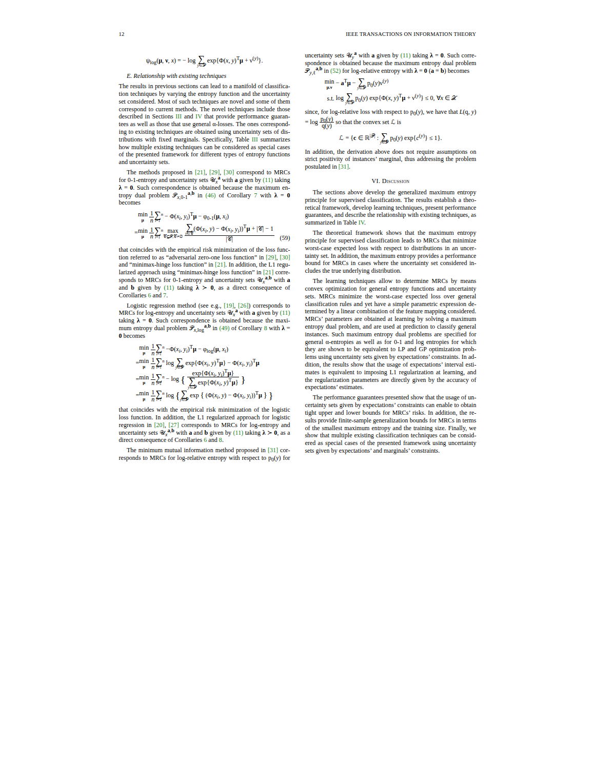12 IEEE Transactions on Information Theory
ψlog(μ, ν, x) = − log ∑y∈𝒫 exp{Φ(x, y)Tμ + ν(y)}.
E. Relationship with existing techniques
The results in previous sections can lead to a manifold of classification techniques by varying the entropy function and the uncertainty set considered. Most of such techniques are novel and some of them correspond to current methods. The novel techniques include those described in Sections III and IV that provide performance guarantees as well as those that use general α-losses. The ones corresponding to existing techniques are obtained using uncertainty sets of distributions with fixed marginals. Specifically, Table III summarizes how multiple existing techniques can be considered as special cases of the presented framework for different types of entropy functions and uncertainty sets.
The methods proposed in [21], [29], [30] correspond to MRCs for 0-1-entropy and uncertainty sets 𝒰xa with a given by (11) taking λ = 0. Such correspondence is obtained because the maximum entropy dual problem 𝒫x,0-1a,b in (46) of Corollary 7 with λ = 0 becomes
min μ 1 n∑i=1n − Φ(xi, yi)Tμ − φ0-1(μ, xi)
=min μ 1 n∑i=1nmax 𝒞⊆𝒫,𝒞≠∅ ∑y∈𝒞(Φ(xi, y) − Φ(xi, yi))Tμ + |𝒞| − 1|𝒞|
(59)
that coincides with the empirical risk minimization of the loss function referred to as “adversarial zero-one loss function” in [29], [30] and “minimax-hinge loss function” in [21]. In addition, the L1 regularized approach using “minimax-hinge loss function” in [21] corresponds to MRCs for 0-1-entropy and uncertainty sets 𝒰xa,b with a and b given by (11) taking λ ≻ 0, as a direct consequence of Corollaries 6 and 7.
Logistic regression method (see e.g., [19], [26]) corresponds to MRCs for log-entropy and uncertainty sets 𝒰xa with a given by (11) taking λ = 0. Such correspondence is obtained because the maximum entropy dual problem 𝒫x,loga,b in (49) of Corollary 8 with λ = 0 becomes
min μ 1 n∑i=1n −Φ(xi, yi)Tμ − φlog(μ, xi)
=min μ 1 n∑i=1n log ∑y∈𝒫 exp{Φ(xi, y)Tμ} − Φ(xi, yi)Tμ
=min μ 1 n∑i=1n − log { exp{Φ(xi, yi)Tμ}∑y∈𝒫 exp{Φ(xi, y)Tμ} }
=min μ 1 n∑i=1n log {∑y∈𝒫 exp { (Φ(xi, y) − Φ(xi, yi))Tμ } }
that coincides with the empirical risk minimization of the logistic loss function. In addition, the L1 regularized approach for logistic regression in [20], [27] corresponds to MRCs for log-entropy and uncertainty sets 𝒰xa,b with a and b given by (11) taking λ ≻ 0, as a direct consequence of Corollaries 6 and 8.
The minimum mutual information method proposed in [31] corresponds to MRCs for log-relative entropy with respect to p0(y) for uncertainty sets 𝒰ya with a given by (11) taking λ = 0. Such correspondence is obtained because the maximum entropy dual problem 𝒫y,ℓa,b in (52) for log-relative entropy with λ = 0 (a = b) becomes
min μ,ν − aTμ − ∑y∈𝒫 p0(y)ν(y)
s.t. log ∑y∈𝒫 p0(y) exp{Φ(x, y)Tμ + ν(y)} ≤ 0, ∀x ∈ 𝒳
since, for log-relative loss with respect to p0(y), we have that L(q, y) = log p0(y) q(y) so that the convex set ℒ is
ℒ = {c ∈ ℝ|𝒫| : ∑y∈𝒫 p0(y) exp{c(y)} ≤ 1}.
In addition, the derivation above does not require assumptions on strict positivity of instances’ marginal, thus addressing the problem postulated in [31].
VI. Discussion
The sections above develop the generalized maximum entropy principle for supervised classification. The results establish a theoretical framework, develop learning techniques, present performance guarantees, and describe the relationship with existing techniques, as summarized in Table IV.
The theoretical framework shows that the maximum entropy principle for supervised classification leads to MRCs that minimize worst-case expected loss with respect to distributions in an uncertainty set. In addition, the maximum entropy provides a performance bound for MRCs in cases where the uncertainty set considered includes the true underlying distribution.
The learning techniques allow to determine MRCs by means convex optimization for general entropy functions and uncertainty sets. MRCs minimize the worst-case expected loss over general classification rules and yet have a simple parametric expression determined by a linear combination of the feature mapping considered. MRCs’ parameters are obtained at learning by solving a maximum entropy dual problem, and are used at prediction to classify general instances. Such maximum entropy dual problems are specified for general α-entropies as well as for 0-1 and log entropies for which they are shown to be equivalent to LP and GP optimization problems using uncertainty sets given by expectations’ constraints. In addition, the results show that the usage of expectations’ interval estimates is equivalent to imposing L1 regularization at learning, and the regularization parameters are directly given by the accuracy of expectations’ estimates.
The performance guarantees presented show that the usage of uncertainty sets given by expectations’ constraints can enable to obtain tight upper and lower bounds for MRCs’ risks. In addition, the results provide finite-sample generalization bounds for MRCs in terms of the smallest maximum entropy and the training size. Finally, we show that multiple existing classification techniques can be considered as special cases of the presented framework using uncertainty sets given by expectations’ and marginals’ constraints.